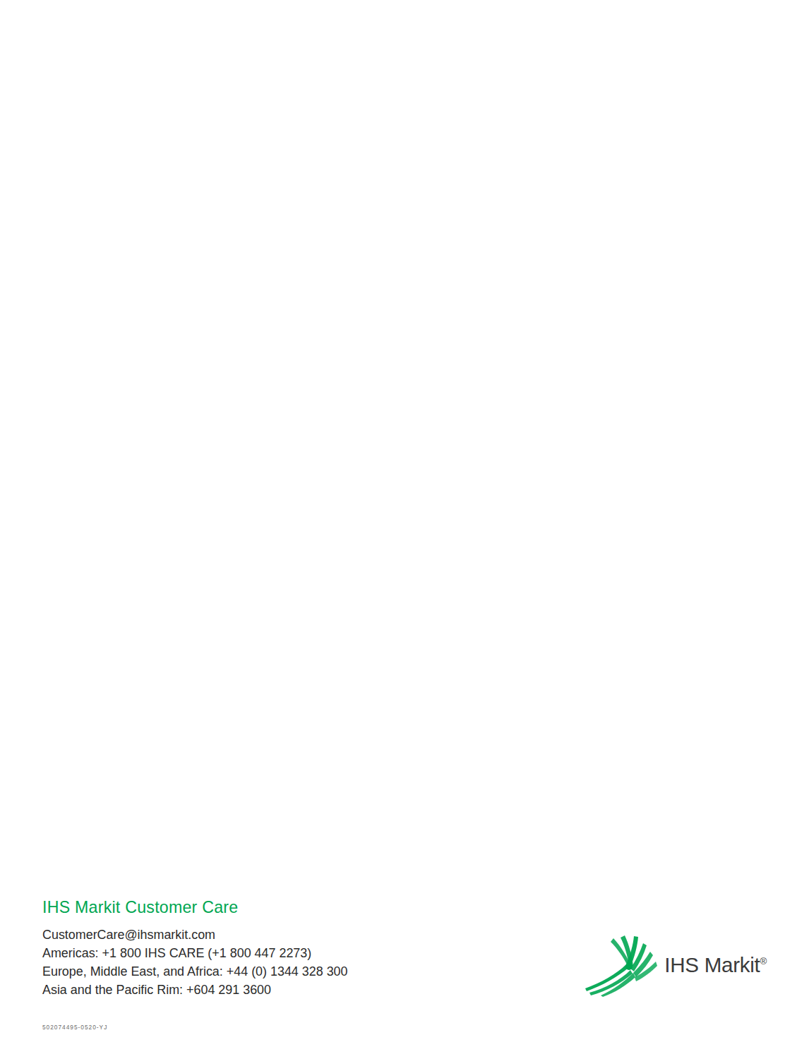IHS Markit Customer Care
CustomerCare@ihsmarkit.com
Americas: +1 800 IHS CARE (+1 800 447 2273)
Europe, Middle East, and Africa: +44 (0) 1344 328 300
Asia and the Pacific Rim: +604 291 3600
IHS Markit®
502074495-0520-YJ